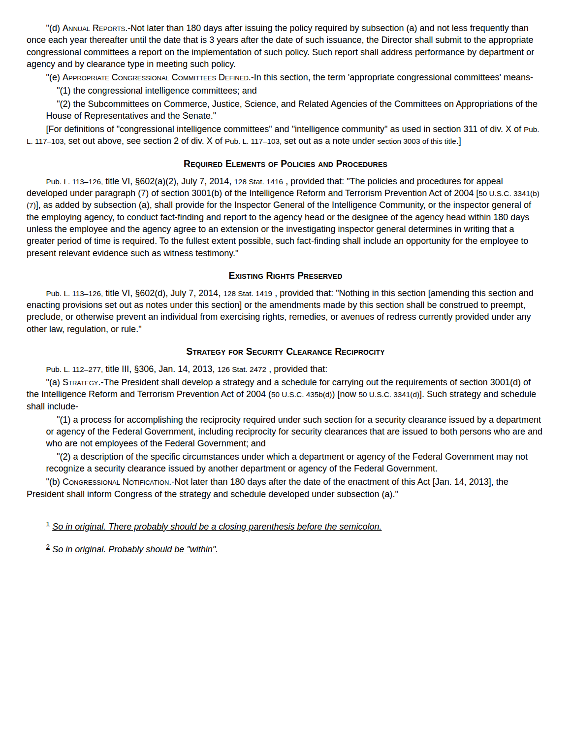"(d) Annual Reports.-Not later than 180 days after issuing the policy required by subsection (a) and not less frequently than once each year thereafter until the date that is 3 years after the date of such issuance, the Director shall submit to the appropriate congressional committees a report on the implementation of such policy. Such report shall address performance by department or agency and by clearance type in meeting such policy.
"(e) Appropriate Congressional Committees Defined.-In this section, the term 'appropriate congressional committees' means-
"(1) the congressional intelligence committees; and
"(2) the Subcommittees on Commerce, Justice, Science, and Related Agencies of the Committees on Appropriations of the House of Representatives and the Senate."
[For definitions of "congressional intelligence committees" and "intelligence community" as used in section 311 of div. X of Pub. L. 117–103, set out above, see section 2 of div. X of Pub. L. 117–103, set out as a note under section 3003 of this title.]
Required Elements of Policies and Procedures
Pub. L. 113–126, title VI, §602(a)(2), July 7, 2014, 128 Stat. 1416 , provided that: "The policies and procedures for appeal developed under paragraph (7) of section 3001(b) of the Intelligence Reform and Terrorism Prevention Act of 2004 [50 U.S.C. 3341(b)(7)], as added by subsection (a), shall provide for the Inspector General of the Intelligence Community, or the inspector general of the employing agency, to conduct fact-finding and report to the agency head or the designee of the agency head within 180 days unless the employee and the agency agree to an extension or the investigating inspector general determines in writing that a greater period of time is required. To the fullest extent possible, such fact-finding shall include an opportunity for the employee to present relevant evidence such as witness testimony."
Existing Rights Preserved
Pub. L. 113–126, title VI, §602(d), July 7, 2014, 128 Stat. 1419 , provided that: "Nothing in this section [amending this section and enacting provisions set out as notes under this section] or the amendments made by this section shall be construed to preempt, preclude, or otherwise prevent an individual from exercising rights, remedies, or avenues of redress currently provided under any other law, regulation, or rule."
Strategy for Security Clearance Reciprocity
Pub. L. 112–277, title III, §306, Jan. 14, 2013, 126 Stat. 2472 , provided that:
"(a) Strategy.-The President shall develop a strategy and a schedule for carrying out the requirements of section 3001(d) of the Intelligence Reform and Terrorism Prevention Act of 2004 (50 U.S.C. 435b(d)) [now 50 U.S.C. 3341(d)]. Such strategy and schedule shall include-
"(1) a process for accomplishing the reciprocity required under such section for a security clearance issued by a department or agency of the Federal Government, including reciprocity for security clearances that are issued to both persons who are and who are not employees of the Federal Government; and
"(2) a description of the specific circumstances under which a department or agency of the Federal Government may not recognize a security clearance issued by another department or agency of the Federal Government.
"(b) Congressional Notification.-Not later than 180 days after the date of the enactment of this Act [Jan. 14, 2013], the President shall inform Congress of the strategy and schedule developed under subsection (a)."
1 So in original. There probably should be a closing parenthesis before the semicolon.
2 So in original. Probably should be "within".